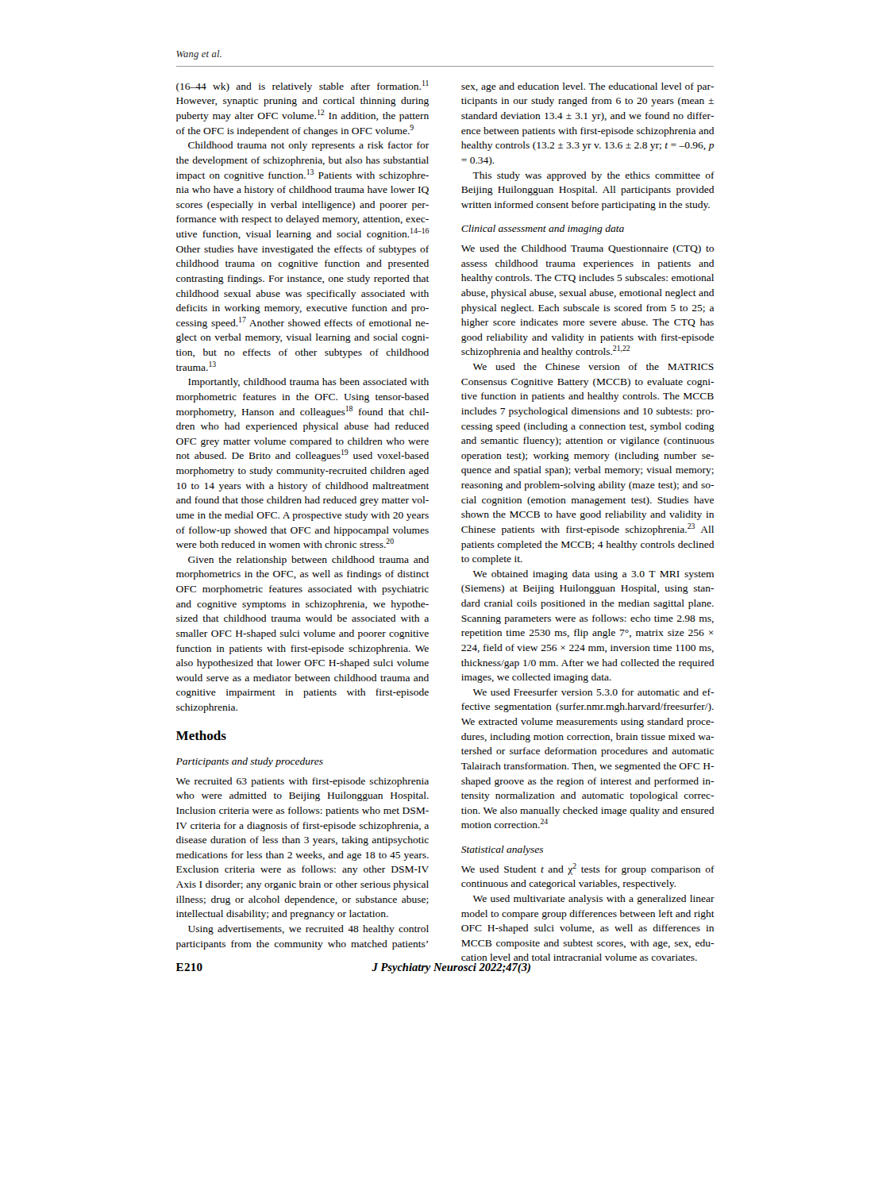Wang et al.
(16–44 wk) and is relatively stable after formation.11 However, synaptic pruning and cortical thinning during puberty may alter OFC volume.12 In addition, the pattern of the OFC is independent of changes in OFC volume.9
Childhood trauma not only represents a risk factor for the development of schizophrenia, but also has substantial impact on cognitive function.13 Patients with schizophrenia who have a history of childhood trauma have lower IQ scores (especially in verbal intelligence) and poorer performance with respect to delayed memory, attention, executive function, visual learning and social cognition.14–16 Other studies have investigated the effects of subtypes of childhood trauma on cognitive function and presented contrasting findings. For instance, one study reported that childhood sexual abuse was specifically associated with deficits in working memory, executive function and processing speed.17 Another showed effects of emotional neglect on verbal memory, visual learning and social cognition, but no effects of other subtypes of childhood trauma.13
Importantly, childhood trauma has been associated with morphometric features in the OFC. Using tensor-based morphometry, Hanson and colleagues18 found that children who had experienced physical abuse had reduced OFC grey matter volume compared to children who were not abused. De Brito and colleagues19 used voxel-based morphometry to study community-recruited children aged 10 to 14 years with a history of childhood maltreatment and found that those children had reduced grey matter volume in the medial OFC. A prospective study with 20 years of follow-up showed that OFC and hippocampal volumes were both reduced in women with chronic stress.20
Given the relationship between childhood trauma and morphometrics in the OFC, as well as findings of distinct OFC morphometric features associated with psychiatric and cognitive symptoms in schizophrenia, we hypothesized that childhood trauma would be associated with a smaller OFC H-shaped sulci volume and poorer cognitive function in patients with first-episode schizophrenia. We also hypothesized that lower OFC H-shaped sulci volume would serve as a mediator between childhood trauma and cognitive impairment in patients with first-episode schizophrenia.
Methods
Participants and study procedures
We recruited 63 patients with first-episode schizophrenia who were admitted to Beijing Huilongguan Hospital. Inclusion criteria were as follows: patients who met DSM-IV criteria for a diagnosis of first-episode schizophrenia, a disease duration of less than 3 years, taking antipsychotic medications for less than 2 weeks, and age 18 to 45 years. Exclusion criteria were as follows: any other DSM-IV Axis I disorder; any organic brain or other serious physical illness; drug or alcohol dependence, or substance abuse; intellectual disability; and pregnancy or lactation.
Using advertisements, we recruited 48 healthy control participants from the community who matched patients’ sex, age and education level. The educational level of participants in our study ranged from 6 to 20 years (mean ± standard deviation 13.4 ± 3.1 yr), and we found no difference between patients with first-episode schizophrenia and healthy controls (13.2 ± 3.3 yr v. 13.6 ± 2.8 yr; t = –0.96, p = 0.34).
This study was approved by the ethics committee of Beijing Huilongguan Hospital. All participants provided written informed consent before participating in the study.
Clinical assessment and imaging data
We used the Childhood Trauma Questionnaire (CTQ) to assess childhood trauma experiences in patients and healthy controls. The CTQ includes 5 subscales: emotional abuse, physical abuse, sexual abuse, emotional neglect and physical neglect. Each subscale is scored from 5 to 25; a higher score indicates more severe abuse. The CTQ has good reliability and validity in patients with first-episode schizophrenia and healthy controls.21,22
We used the Chinese version of the MATRICS Consensus Cognitive Battery (MCCB) to evaluate cognitive function in patients and healthy controls. The MCCB includes 7 psychological dimensions and 10 subtests: processing speed (including a connection test, symbol coding and semantic fluency); attention or vigilance (continuous operation test); working memory (including number sequence and spatial span); verbal memory; visual memory; reasoning and problem-solving ability (maze test); and social cognition (emotion management test). Studies have shown the MCCB to have good reliability and validity in Chinese patients with first-episode schizophrenia.23 All patients completed the MCCB; 4 healthy controls declined to complete it.
We obtained imaging data using a 3.0 T MRI system (Siemens) at Beijing Huilongguan Hospital, using standard cranial coils positioned in the median sagittal plane. Scanning parameters were as follows: echo time 2.98 ms, repetition time 2530 ms, flip angle 7°, matrix size 256 × 224, field of view 256 × 224 mm, inversion time 1100 ms, thickness/gap 1/0 mm. After we had collected the required images, we collected imaging data.
We used Freesurfer version 5.3.0 for automatic and effective segmentation (surfer.nmr.mgh.harvard/freesurfer/). We extracted volume measurements using standard procedures, including motion correction, brain tissue mixed watershed or surface deformation procedures and automatic Talairach transformation. Then, we segmented the OFC H-shaped groove as the region of interest and performed intensity normalization and automatic topological correction. We also manually checked image quality and ensured motion correction.24
Statistical analyses
We used Student t and χ2 tests for group comparison of continuous and categorical variables, respectively.
We used multivariate analysis with a generalized linear model to compare group differences between left and right OFC H-shaped sulci volume, as well as differences in MCCB composite and subtest scores, with age, sex, education level and total intracranial volume as covariates.
E210
J Psychiatry Neurosci 2022;47(3)